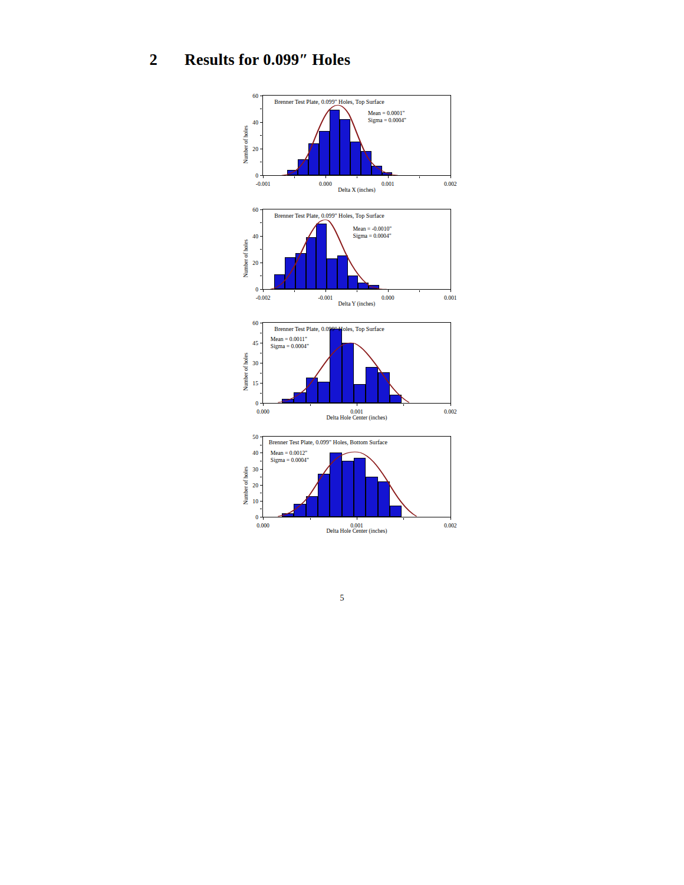2 Results for 0.099″ Holes
Number of holes
Brenner Test Plate, 0.099" Holes, Top Surface
Mean = 0.0001"
Sigma = 0.0004"
-0.001
0.000
0.001
0.002
0
20
40
60
Delta X (inches)
Number of holes
Brenner Test Plate, 0.099" Holes, Top Surface
Mean = -0.0010"
Sigma = 0.0004"
-0.002
-0.001
0.000
0.001
0
20
40
60
Delta Y (inches)
Number of holes
Brenner Test Plate, 0.099" Holes, Top Surface
Mean = 0.0011"
Sigma = 0.0004"
0.000
0.001
0.002
0
15
30
45
60
Delta Hole Center (inches)
Number of holes
Brenner Test Plate, 0.099" Holes, Bottom Surface
Mean = 0.0012"
Sigma = 0.0004"
0.000
0.001
0.002
0
10
20
30
40
50
Delta Hole Center (inches)
5